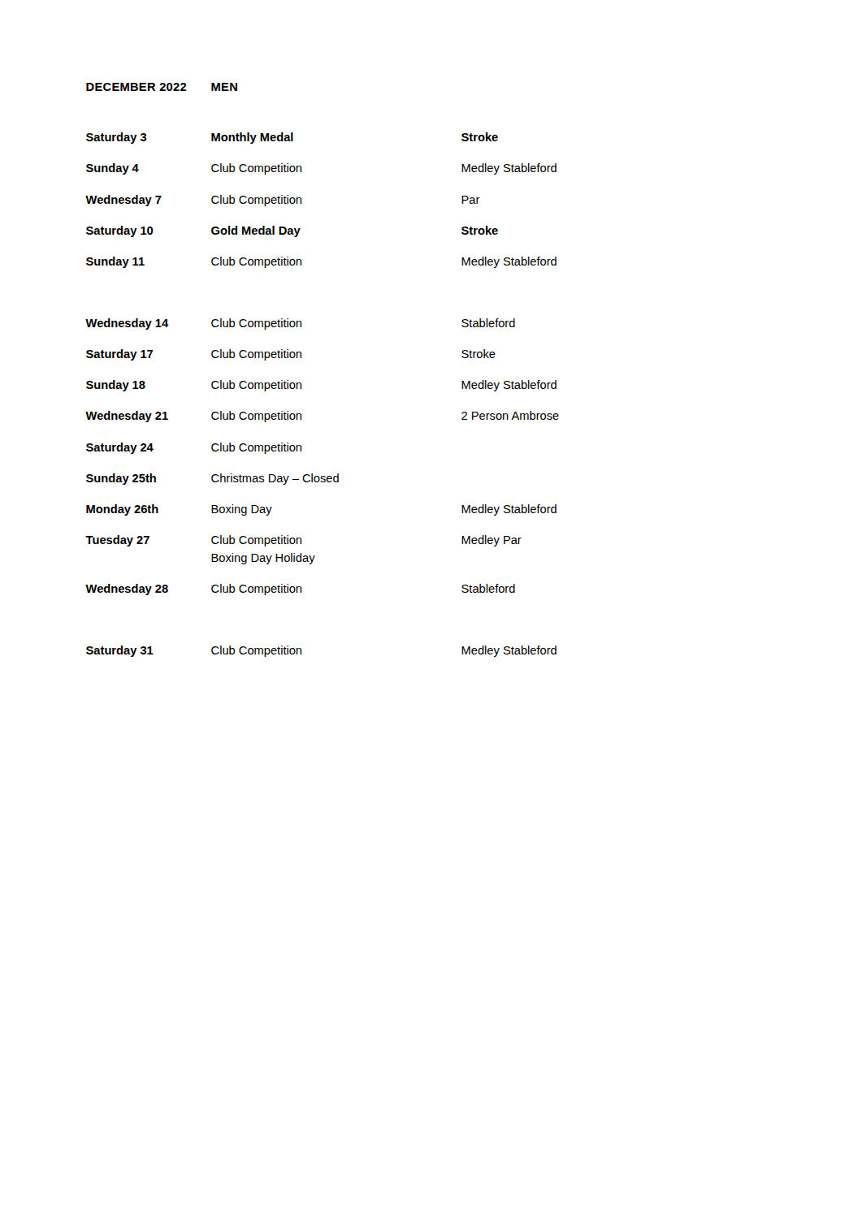DECEMBER 2022 MEN
| Saturday 3 | Monthly Medal | Stroke |
| Sunday 4 | Club Competition | Medley Stableford |
| Wednesday 7 | Club Competition | Par |
| Saturday 10 | Gold Medal Day | Stroke |
| Sunday 11 | Club Competition | Medley Stableford |
| Wednesday 14 | Club Competition | Stableford |
| Saturday 17 | Club Competition | Stroke |
| Sunday 18 | Club Competition | Medley Stableford |
| Wednesday 21 | Club Competition | 2 Person Ambrose |
| Saturday 24 | Club Competition | |
| Sunday 25th | Christmas Day – Closed | |
| Monday 26th | Boxing Day | Medley Stableford |
| Tuesday 27 | Club Competition Boxing Day Holiday | Medley Par |
| Wednesday 28 | Club Competition | Stableford |
| Saturday 31 | Club Competition | Medley Stableford |